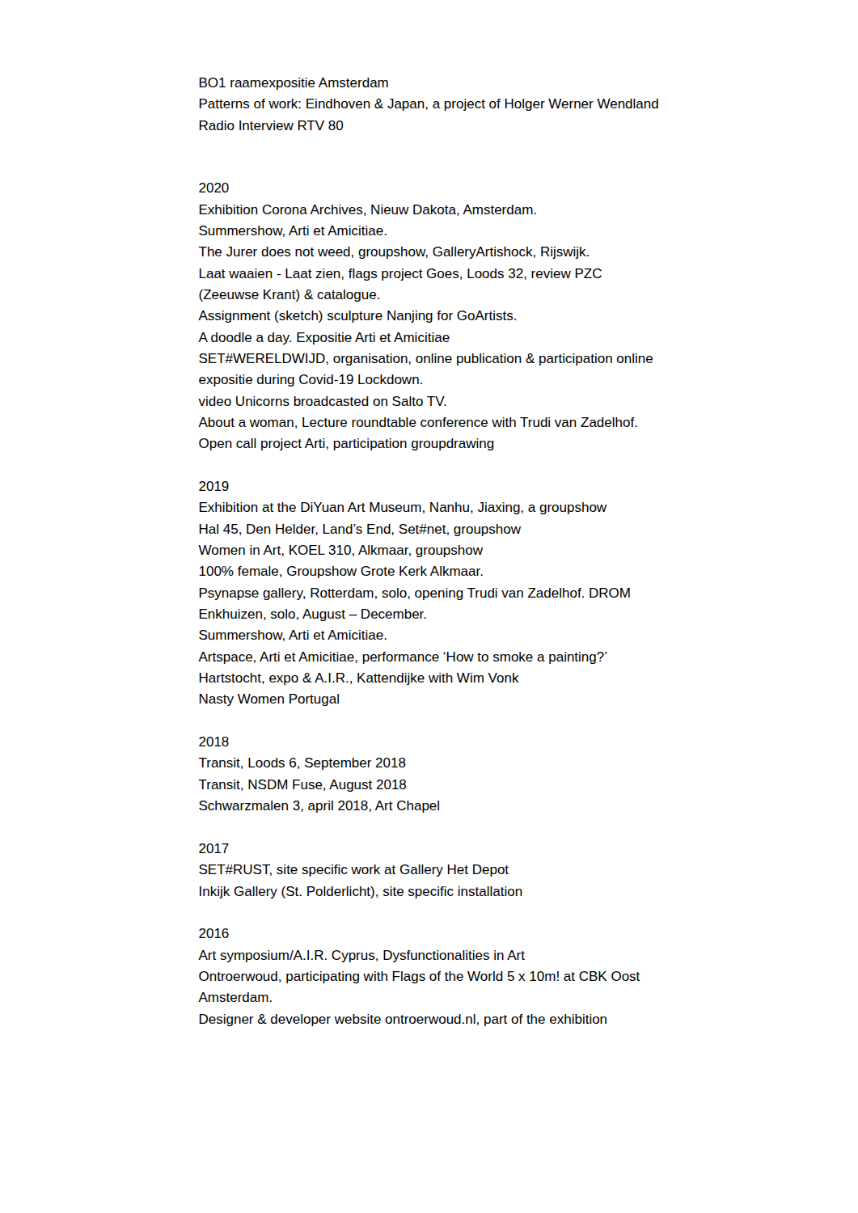BO1 raamexpositie Amsterdam
Patterns of work: Eindhoven & Japan, a project of Holger Werner Wendland
Radio Interview RTV 80
2020
Exhibition Corona Archives, Nieuw Dakota, Amsterdam.
Summershow, Arti et Amicitiae.
The Jurer does not weed, groupshow, GalleryArtishock, Rijswijk.
Laat waaien - Laat zien, flags project Goes, Loods 32, review PZC (Zeeuwse Krant) & catalogue.
Assignment (sketch) sculpture Nanjing for GoArtists.
A doodle a day. Expositie Arti et Amicitiae
SET#WERELDWIJD, organisation, online publication & participation online expositie during Covid-19 Lockdown.
video Unicorns broadcasted on Salto TV.
About a woman, Lecture roundtable conference with Trudi van Zadelhof.
Open call project Arti, participation groupdrawing
2019
Exhibition at the DiYuan Art Museum, Nanhu, Jiaxing, a groupshow
Hal 45, Den Helder, Land’s End, Set#net, groupshow
Women in Art, KOEL 310, Alkmaar, groupshow
100% female, Groupshow Grote Kerk Alkmaar.
Psynapse gallery, Rotterdam, solo, opening Trudi van Zadelhof. DROM Enkhuizen, solo, August – December.
Summershow, Arti et Amicitiae.
Artspace, Arti et Amicitiae, performance ‘How to smoke a painting?’
Hartstocht, expo & A.I.R., Kattendijke with Wim Vonk
Nasty Women Portugal
2018
Transit, Loods 6, September 2018
Transit, NSDM Fuse, August 2018
Schwarzmalen 3, april 2018, Art Chapel
2017
SET#RUST, site specific work at Gallery Het Depot
Inkijk Gallery (St. Polderlicht), site specific installation
2016
Art symposium/A.I.R. Cyprus, Dysfunctionalities in Art
Ontroerwoud, participating with Flags of the World 5 x 10m! at CBK Oost Amsterdam.
Designer & developer website ontroerwoud.nl, part of the exhibition